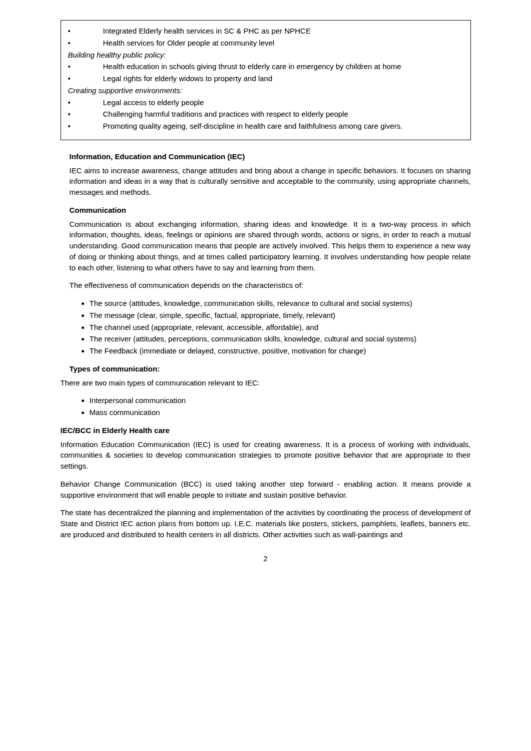Integrated Elderly health services in SC & PHC as per NPHCE
Health services for Older people at community level
Building healthy public policy:
Health education in schools giving thrust to elderly care in emergency by children at home
Legal rights for elderly widows to property and land
Creating supportive environments:
Legal access to elderly people
Challenging harmful traditions and practices with respect to elderly people
Promoting quality ageing, self-discipline in health care and faithfulness among care givers.
Information, Education and Communication (IEC)
IEC aims to increase awareness, change attitudes and bring about a change in specific behaviors. It focuses on sharing information and ideas in a way that is culturally sensitive and acceptable to the community, using appropriate channels, messages and methods.
Communication
Communication is about exchanging information, sharing ideas and knowledge. It is a two-way process in which information, thoughts, ideas, feelings or opinions are shared through words, actions or signs, in order to reach a mutual understanding. Good communication means that people are actively involved. This helps them to experience a new way of doing or thinking about things, and at times called participatory learning. It involves understanding how people relate to each other, listening to what others have to say and learning from them.
The effectiveness of communication depends on the characteristics of:
The source (attitudes, knowledge, communication skills, relevance to cultural and social systems)
The message (clear, simple, specific, factual, appropriate, timely, relevant)
The channel used (appropriate, relevant, accessible, affordable), and
The receiver (attitudes, perceptions, communication skills, knowledge, cultural and social systems)
The Feedback (immediate or delayed, constructive, positive, motivation for change)
Types of communication:
There are two main types of communication relevant to IEC:
Interpersonal communication
Mass communication
IEC/BCC in Elderly Health care
Information Education Communication (IEC) is used for creating awareness. It is a process of working with individuals, communities & societies to develop communication strategies to promote positive behavior that are appropriate to their settings.
Behavior Change Communication (BCC) is used taking another step forward - enabling action. It means provide a supportive environment that will enable people to initiate and sustain positive behavior.
The state has decentralized the planning and implementation of the activities by coordinating the process of development of State and District IEC action plans from bottom up. I.E.C. materials like posters, stickers, pamphlets, leaflets, banners etc. are produced and distributed to health centers in all districts. Other activities such as wall-paintings and
2